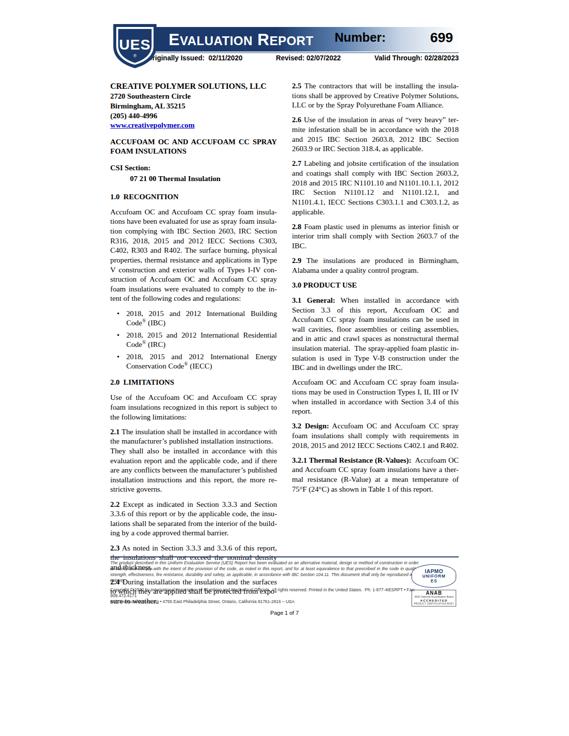UES ®
EVALUATION REPORT
Number:
699
Originally Issued: 02/11/2020 Revised: 02/07/2022 Valid Through: 02/28/2023
CREATIVE POLYMER SOLUTIONS, LLC
2720 Southeastern Circle
Birmingham, AL 35215
(205) 440-4996
www.creativepolymer.com
ACCUFOAM OC AND ACCUFOAM CC SPRAY FOAM INSULATIONS
CSI Section:
07 21 00 Thermal Insulation
1.0 RECOGNITION
Accufoam OC and Accufoam CC spray foam insulations have been evaluated for use as spray foam insulation complying with IBC Section 2603, IRC Section R316, 2018, 2015 and 2012 IECC Sections C303, C402, R303 and R402. The surface burning, physical properties, thermal resistance and applications in Type V construction and exterior walls of Types I-IV construction of Accufoam OC and Accufoam CC spray foam insulations were evaluated to comply to the intent of the following codes and regulations:
2018, 2015 and 2012 International Building Code® (IBC)
2018, 2015 and 2012 International Residential Code® (IRC)
2018, 2015 and 2012 International Energy Conservation Code® (IECC)
2.0 LIMITATIONS
Use of the Accufoam OC and Accufoam CC spray foam insulations recognized in this report is subject to the following limitations:
2.1 The insulation shall be installed in accordance with the manufacturer’s published installation instructions. They shall also be installed in accordance with this evaluation report and the applicable code, and if there are any conflicts between the manufacturer’s published installation instructions and this report, the more restrictive governs.
2.2 Except as indicated in Section 3.3.3 and Section 3.3.6 of this report or by the applicable code, the insulations shall be separated from the interior of the building by a code approved thermal barrier.
2.3 As noted in Section 3.3.3 and 3.3.6 of this report, the insulations shall not exceed the nominal density and thickness.
2.4 During installation the insulation and the surfaces to which they are applied shall be protected from exposure to weather.
2.5 The contractors that will be installing the insulations shall be approved by Creative Polymer Solutions, LLC or by the Spray Polyurethane Foam Alliance.
2.6 Use of the insulation in areas of “very heavy” termite infestation shall be in accordance with the 2018 and 2015 IBC Section 2603.8, 2012 IBC Section 2603.9 or IRC Section 318.4, as applicable.
2.7 Labeling and jobsite certification of the insulation and coatings shall comply with IBC Section 2603.2, 2018 and 2015 IRC N1101.10 and N1101.10.1.1, 2012 IRC Section N1101.12 and N1101.12.1, and N1101.4.1, IECC Sections C303.1.1 and C303.1.2, as applicable.
2.8 Foam plastic used in plenums as interior finish or interior trim shall comply with Section 2603.7 of the IBC.
2.9 The insulations are produced in Birmingham, Alabama under a quality control program.
3.0 PRODUCT USE
3.1 General: When installed in accordance with Section 3.3 of this report, Accufoam OC and Accufoam CC spray foam insulations can be used in wall cavities, floor assemblies or ceiling assemblies, and in attic and crawl spaces as nonstructural thermal insulation material. The spray-applied foam plastic insulation is used in Type V-B construction under the IBC and in dwellings under the IRC.
Accufoam OC and Accufoam CC spray foam insulations may be used in Construction Types I, II, III or IV when installed in accordance with Section 3.4 of this report.
3.2 Design: Accufoam OC and Accufoam CC spray foam insulations shall comply with requirements in 2018, 2015 and 2012 IECC Sections C402.1 and R402.
3.2.1 Thermal Resistance (R-Values): Accufoam OC and Accufoam CC spray foam insulations have a thermal resistance (R-Value) at a mean temperature of 75°F (24°C) as shown in Table 1 of this report.
The product described in this Uniform Evaluation Service (UES) Report has been evaluated as an alternative material, design or method of construction in order to satisfy and comply with the intent of the provision of the code, as noted in this report, and for at least equivalence to that prescribed in the code in quality, strength, effectiveness, fire resistance, durability and safety, as applicable, in accordance with IBC Section 104.11. This document shall only be reproduced in its entirety.
Copyright © 2022 by International Association of Plumbing and Mechanical Officials. All rights reserved. Printed in the United States. Ph: 1-877-4IESRPT • Fax: 909.472.4171
web: www.uniform-es.org • 4755 East Philadelphia Street, Ontario, California 91761-2816 – USA
IAPMO
UNIFORM
ES
ANAB
ANSI National Accreditation Board
ACCREDITED
PRODUCT CERTIFICATION BODY
Page 1 of 7